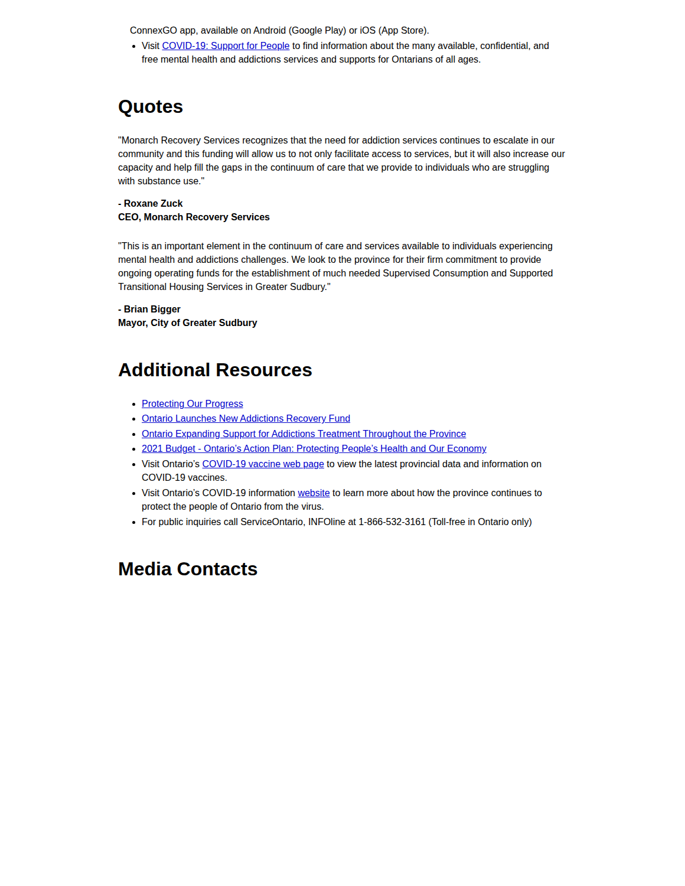ConnexGO app, available on Android (Google Play) or iOS (App Store).
Visit COVID-19: Support for People to find information about the many available, confidential, and free mental health and addictions services and supports for Ontarians of all ages.
Quotes
"Monarch Recovery Services recognizes that the need for addiction services continues to escalate in our community and this funding will allow us to not only facilitate access to services, but it will also increase our capacity and help fill the gaps in the continuum of care that we provide to individuals who are struggling with substance use."
- Roxane Zuck
CEO, Monarch Recovery Services
"This is an important element in the continuum of care and services available to individuals experiencing mental health and addictions challenges. We look to the province for their firm commitment to provide ongoing operating funds for the establishment of much needed Supervised Consumption and Supported Transitional Housing Services in Greater Sudbury."
- Brian Bigger
Mayor, City of Greater Sudbury
Additional Resources
Protecting Our Progress
Ontario Launches New Addictions Recovery Fund
Ontario Expanding Support for Addictions Treatment Throughout the Province
2021 Budget - Ontario’s Action Plan: Protecting People’s Health and Our Economy
Visit Ontario’s COVID-19 vaccine web page to view the latest provincial data and information on COVID-19 vaccines.
Visit Ontario’s COVID-19 information website to learn more about how the province continues to protect the people of Ontario from the virus.
For public inquiries call ServiceOntario, INFOline at 1-866-532-3161 (Toll-free in Ontario only)
Media Contacts